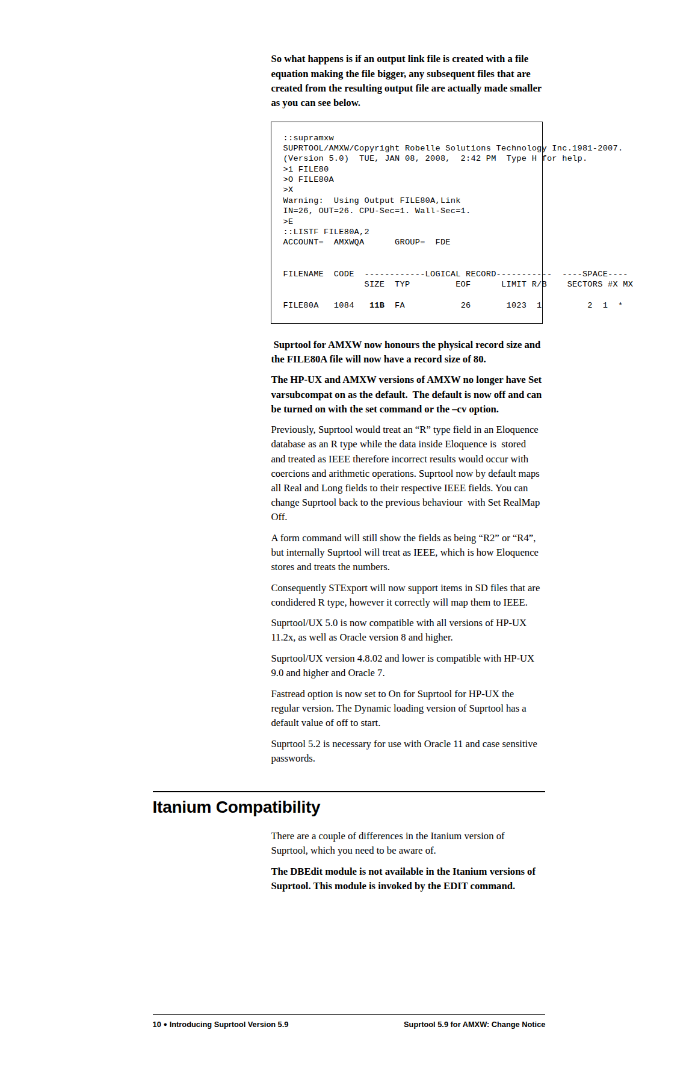So what happens is if an output link file is created with a file equation making the file bigger, any subsequent files that are created from the resulting output file are actually made smaller as you can see below.
::supramxw
SUPRTOOL/AMXW/Copyright Robelle Solutions Technology Inc.1981-2007.
(Version 5.0)  TUE, JAN 08, 2008,  2:42 PM  Type H for help.
>i FILE80
>O FILE80A
>X
Warning:  Using Output FILE80A,Link
IN=26, OUT=26. CPU-Sec=1. Wall-Sec=1.
>E
::LISTF FILE80A,2
ACCOUNT=  AMXWQA      GROUP=  FDE


FILENAME  CODE  ------------LOGICAL RECORD-----------  ----SPACE----
                SIZE  TYP         EOF      LIMIT R/B    SECTORS #X MX

FILE80A   1084   11B  FA           26       1023  1         2  1  *
Suprtool for AMXW now honours the physical record size and the FILE80A file will now have a record size of 80.
The HP-UX and AMXW versions of AMXW no longer have Set varsubcompat on as the default. The default is now off and can be turned on with the set command or the –cv option.
Previously, Suprtool would treat an “R” type field in an Eloquence database as an R type while the data inside Eloquence is stored and treated as IEEE therefore incorrect results would occur with coercions and arithmetic operations. Suprtool now by default maps all Real and Long fields to their respective IEEE fields. You can change Suprtool back to the previous behaviour with Set RealMap Off.
A form command will still show the fields as being “R2” or “R4”, but internally Suprtool will treat as IEEE, which is how Eloquence stores and treats the numbers.
Consequently STExport will now support items in SD files that are condidered R type, however it correctly will map them to IEEE.
Suprtool/UX 5.0 is now compatible with all versions of HP-UX 11.2x, as well as Oracle version 8 and higher.
Suprtool/UX version 4.8.02 and lower is compatible with HP-UX 9.0 and higher and Oracle 7.
Fastread option is now set to On for Suprtool for HP-UX the regular version. The Dynamic loading version of Suprtool has a default value of off to start.
Suprtool 5.2 is necessary for use with Oracle 11 and case sensitive passwords.
Itanium Compatibility
There are a couple of differences in the Itanium version of Suprtool, which you need to be aware of.
The DBEdit module is not available in the Itanium versions of Suprtool. This module is invoked by the EDIT command.
10●Introducing Suprtool Version 5.9
Suprtool 5.9 for AMXW: Change Notice